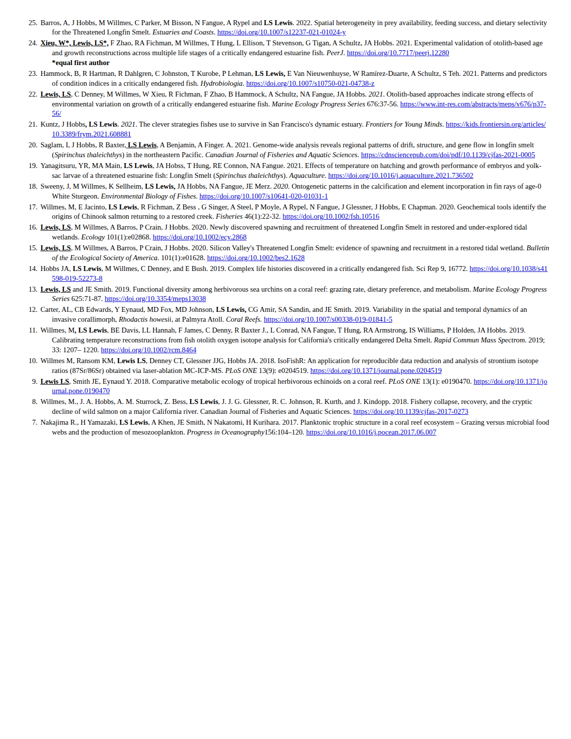25. Barros, A, J Hobbs, M Willmes, C Parker, M Bisson, N Fangue, A Rypel and LS Lewis. 2022. Spatial heterogeneity in prey availability, feeding success, and dietary selectivity for the Threatened Longfin Smelt. Estuaries and Coasts. https://doi.org/10.1007/s12237-021-01024-y
24. Xieu, W*, Lewis, LS*, F Zhao, RA Fichman, M Willmes, T Hung, L Ellison, T Stevenson, G Tigan, A Schultz, JA Hobbs. 2021. Experimental validation of otolith-based age and growth reconstructions across multiple life stages of a critically endangered estuarine fish. PeerJ. https://doi.org/10.7717/peerj.12280 *equal first author
23. Hammock, B, R Hartman, R Dahlgren, C Johnston, T Kurobe, P Lehman, LS Lewis, E Van Nieuwenhuyse, W Ramírez-Duarte, A Schultz, S Teh. 2021. Patterns and predictors of condition indices in a critically endangered fish. Hydrobiologia. https://doi.org/10.1007/s10750-021-04738-z
22. Lewis, LS, C Denney, M Willmes, W Xieu, R Fichman, F Zhao, B Hammock, A Schultz, NA Fangue, JA Hobbs. 2021. Otolith-based approaches indicate strong effects of environmental variation on growth of a critically endangered estuarine fish. Marine Ecology Progress Series 676:37-56. https://www.int-res.com/abstracts/meps/v676/p37-56/
21. Kuntz, J Hobbs, LS Lewis. 2021. The clever strategies fishes use to survive in San Francisco's dynamic estuary. Frontiers for Young Minds. https://kids.frontiersin.org/articles/10.3389/frym.2021.608881
20. Saglam, I, J Hobbs, R Baxter, LS Lewis, A Benjamin, A Finger. A. 2021. Genome-wide analysis reveals regional patterns of drift, structure, and gene flow in longfin smelt (Spirinchus thaleichthys) in the northeastern Pacific. Canadian Journal of Fisheries and Aquatic Sciences. https://cdnsciencepub.com/doi/pdf/10.1139/cjfas-2021-0005
19. Yanagitsuru, YR, MA Main, LS Lewis, JA Hobss, T Hung, RE Connon, NA Fangue. 2021. Effects of temperature on hatching and growth performance of embryos and yolk-sac larvae of a threatened estuarine fish: Longfin Smelt (Spirinchus thaleichthys). Aquaculture. https://doi.org/10.1016/j.aquaculture.2021.736502
18. Sweeny, J, M Willmes, K Sellheim, LS Lewis, JA Hobbs, NA Fangue, JE Merz. 2020. Ontogenetic patterns in the calcification and element incorporation in fin rays of age-0 White Sturgeon. Environmental Biology of Fishes. https://doi.org/10.1007/s10641-020-01031-1
17. Willmes, M, E Jacinto, LS Lewis, R Fichman, Z Bess , G Singer, A Steel, P Moyle, A Rypel, N Fangue, J Glessner, J Hobbs, E Chapman. 2020. Geochemical tools identify the origins of Chinook salmon returning to a restored creek. Fisheries 46(1):22-32. https://doi.org/10.1002/fsh.10516
16. Lewis, LS, M Willmes, A Barros, P Crain, J Hobbs. 2020. Newly discovered spawning and recruitment of threatened Longfin Smelt in restored and under-explored tidal wetlands. Ecology 101(1):e02868. https://doi.org/10.1002/ecy.2868
15. Lewis, LS, M Willmes, A Barros, P Crain, J Hobbs. 2020. Silicon Valley's Threatened Longfin Smelt: evidence of spawning and recruitment in a restored tidal wetland. Bulletin of the Ecological Society of America. 101(1):e01628. https://doi.org/10.1002/bes2.1628
14. Hobbs JA, LS Lewis, M Willmes, C Denney, and E Bush. 2019. Complex life histories discovered in a critically endangered fish. Sci Rep 9, 16772. https://doi.org/10.1038/s41598-019-52273-8
13. Lewis, LS and JE Smith. 2019. Functional diversity among herbivorous sea urchins on a coral reef: grazing rate, dietary preference, and metabolism. Marine Ecology Progress Series 625:71-87. https://doi.org/10.3354/meps13038
12. Carter, AL, CB Edwards, Y Eynaud, MD Fox, MD Johnson, LS Lewis, CG Amir, SA Sandin, and JE Smith. 2019. Variability in the spatial and temporal dynamics of an invasive corallimorph, Rhodactis howesii, at Palmyra Atoll. Coral Reefs. https://doi.org/10.1007/s00338-019-01841-5
11. Willmes, M, LS Lewis, BE Davis, LL Hannah, F James, C Denny, R Baxter J., L Conrad, NA Fangue, T Hung, RA Armstrong, IS Williams, P Holden, JA Hobbs. 2019. Calibrating temperature reconstructions from fish otolith oxygen isotope analysis for California's critically endangered Delta Smelt. Rapid Commun Mass Spectrom. 2019; 33: 1207– 1220. https://doi.org/10.1002/rcm.8464
10. Willmes M, Ransom KM, Lewis LS, Denney CT, Glessner JJG, Hobbs JA. 2018. IsoFishR: An application for reproducible data reduction and analysis of strontium isotope ratios (87Sr/86Sr) obtained via laser-ablation MC-ICP-MS. PLoS ONE 13(9): e0204519. https://doi.org/10.1371/journal.pone.0204519
9. Lewis LS, Smith JE, Eynaud Y. 2018. Comparative metabolic ecology of tropical herbivorous echinoids on a coral reef. PLoS ONE 13(1): e0190470. https://doi.org/10.1371/journal.pone.0190470
8. Willmes, M., J. A. Hobbs, A. M. Sturrock, Z. Bess, LS Lewis, J. J. G. Glessner, R. C. Johnson, R. Kurth, and J. Kindopp. 2018. Fishery collapse, recovery, and the cryptic decline of wild salmon on a major California river. Canadian Journal of Fisheries and Aquatic Sciences. https://doi.org/10.1139/cjfas-2017-0273
7. Nakajima R., H Yamazaki, LS Lewis, A Khen, JE Smith, N Nakatomi, H Kurihara. 2017. Planktonic trophic structure in a coral reef ecosystem – Grazing versus microbial food webs and the production of mesozooplankton. Progress in Oceanography156:104–120. https://doi.org/10.1016/j.pocean.2017.06.007